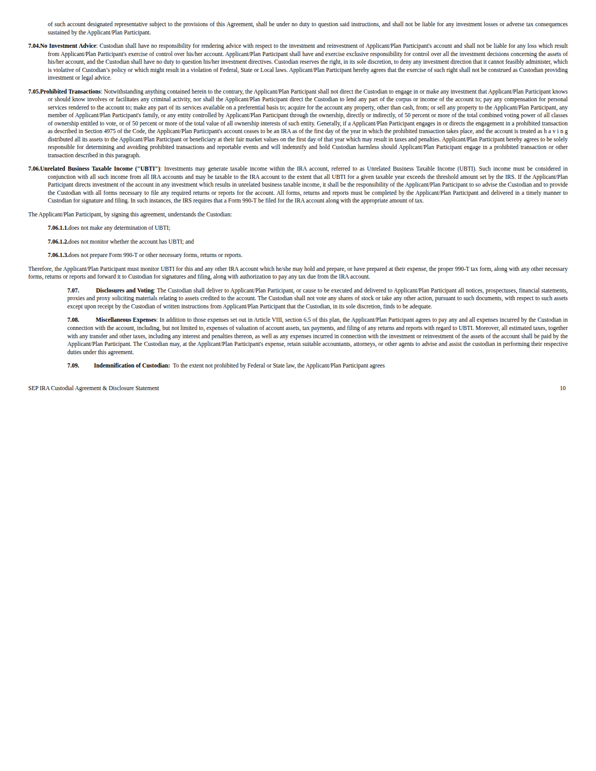of such account designated representative subject to the provisions of this Agreement, shall be under no duty to question said instructions, and shall not be liable for any investment losses or adverse tax consequences sustained by the Applicant/Plan Participant.
7.04. No Investment Advice: Custodian shall have no responsibility for rendering advice with respect to the investment and reinvestment of Applicant/Plan Participant's account and shall not be liable for any loss which result from Applicant/Plan Participant's exercise of control over his/her account. Applicant/Plan Participant shall have and exercise exclusive responsibility for control over all the investment decisions concerning the assets of his/her account, and the Custodian shall have no duty to question his/her investment directives. Custodian reserves the right, in its sole discretion, to deny any investment direction that it cannot feasibly administer, which is violative of Custodian’s policy or which might result in a violation of Federal, State or Local laws. Applicant/Plan Participant hereby agrees that the exercise of such right shall not be construed as Custodian providing investment or legal advice.
7.05. Prohibited Transactions: Notwithstanding anything contained herein to the contrary, the Applicant/Plan Participant shall not direct the Custodian to engage in or make any investment that Applicant/Plan Participant knows or should know involves or facilitates any criminal activity, nor shall the Applicant/Plan Participant direct the Custodian to lend any part of the corpus or income of the account to; pay any compensation for personal services rendered to the account to; make any part of its services available on a preferential basis to; acquire for the account any property, other than cash, from; or sell any property to the Applicant/Plan Participant, any member of Applicant/Plan Participant's family, or any entity controlled by Applicant/Plan Participant through the ownership, directly or indirectly, of 50 percent or more of the total combined voting power of all classes of ownership entitled to vote, or of 50 percent or more of the total value of all ownership interests of such entity. Generally, if a Applicant/Plan Participant engages in or directs the engagement in a prohibited transaction as described in Section 4975 of the Code, the Applicant/Plan Participant's account ceases to be an IRA as of the first day of the year in which the prohibited transaction takes place, and the account is treated as h a v i n g distributed all its assets to the Applicant/Plan Participant or beneficiary at their fair market values on the first day of that year which may result in taxes and penalties. Applicant/Plan Participant hereby agrees to be solely responsible for determining and avoiding prohibited transactions and reportable events and will indemnify and hold Custodian harmless should Applicant/Plan Participant engage in a prohibited transaction or other transaction described in this paragraph.
7.06. Unrelated Business Taxable Income ("UBTI"): Investments may generate taxable income within the IRA account, referred to as Unrelated Business Taxable Income (UBTI). Such income must be considered in conjunction with all such income from all IRA accounts and may be taxable to the IRA account to the extent that all UBTI for a given taxable year exceeds the threshold amount set by the IRS. If the Applicant/Plan Participant directs investment of the account in any investment which results in unrelated business taxable income, it shall be the responsibility of the Applicant/Plan Participant to so advise the Custodian and to provide the Custodian with all forms necessary to file any required returns or reports for the account. All forms, returns and reports must be completed by the Applicant/Plan Participant and delivered in a timely manner to Custodian for signature and filing. In such instances, the IRS requires that a Form 990-T be filed for the IRA account along with the appropriate amount of tax.
The Applicant/Plan Participant, by signing this agreement, understands the Custodian:
7.06.1.1. does not make any determination of UBTI;
7.06.1.2. does not monitor whether the account has UBTI; and
7.06.1.3. does not prepare Form 990-T or other necessary forms, returns or reports.
Therefore, the Applicant/Plan Participant must monitor UBTI for this and any other IRA account which he/she may hold and prepare, or have prepared at their expense, the proper 990-T tax form, along with any other necessary forms, returns or reports and forward it to Custodian for signatures and filing, along with authorization to pay any tax due from the IRA account.
7.07. Disclosures and Voting: The Custodian shall deliver to Applicant/Plan Participant, or cause to be executed and delivered to Applicant/Plan Participant all notices, prospectuses, financial statements, proxies and proxy soliciting materials relating to assets credited to the account. The Custodian shall not vote any shares of stock or take any other action, pursuant to such documents, with respect to such assets except upon receipt by the Custodian of written instructions from Applicant/Plan Participant that the Custodian, in its sole discretion, finds to be adequate.
7.08. Miscellaneous Expenses: In addition to those expenses set out in Article VIII, section 6.5 of this plan, the Applicant/Plan Participant agrees to pay any and all expenses incurred by the Custodian in connection with the account, including, but not limited to, expenses of valuation of account assets, tax payments, and filing of any returns and reports with regard to UBTI. Moreover, all estimated taxes, together with any transfer and other taxes, including any interest and penalties thereon, as well as any expenses incurred in connection with the investment or reinvestment of the assets of the account shall be paid by the Applicant/Plan Participant. The Custodian may, at the Applicant/Plan Participant's expense, retain suitable accountants, attorneys, or other agents to advise and assist the custodian in performing their respective duties under this agreement.
7.09. Indemnification of Custodian: To the extent not prohibited by Federal or State law, the Applicant/Plan Participant agrees
SEP IRA Custodial Agreement & Disclosure Statement 10